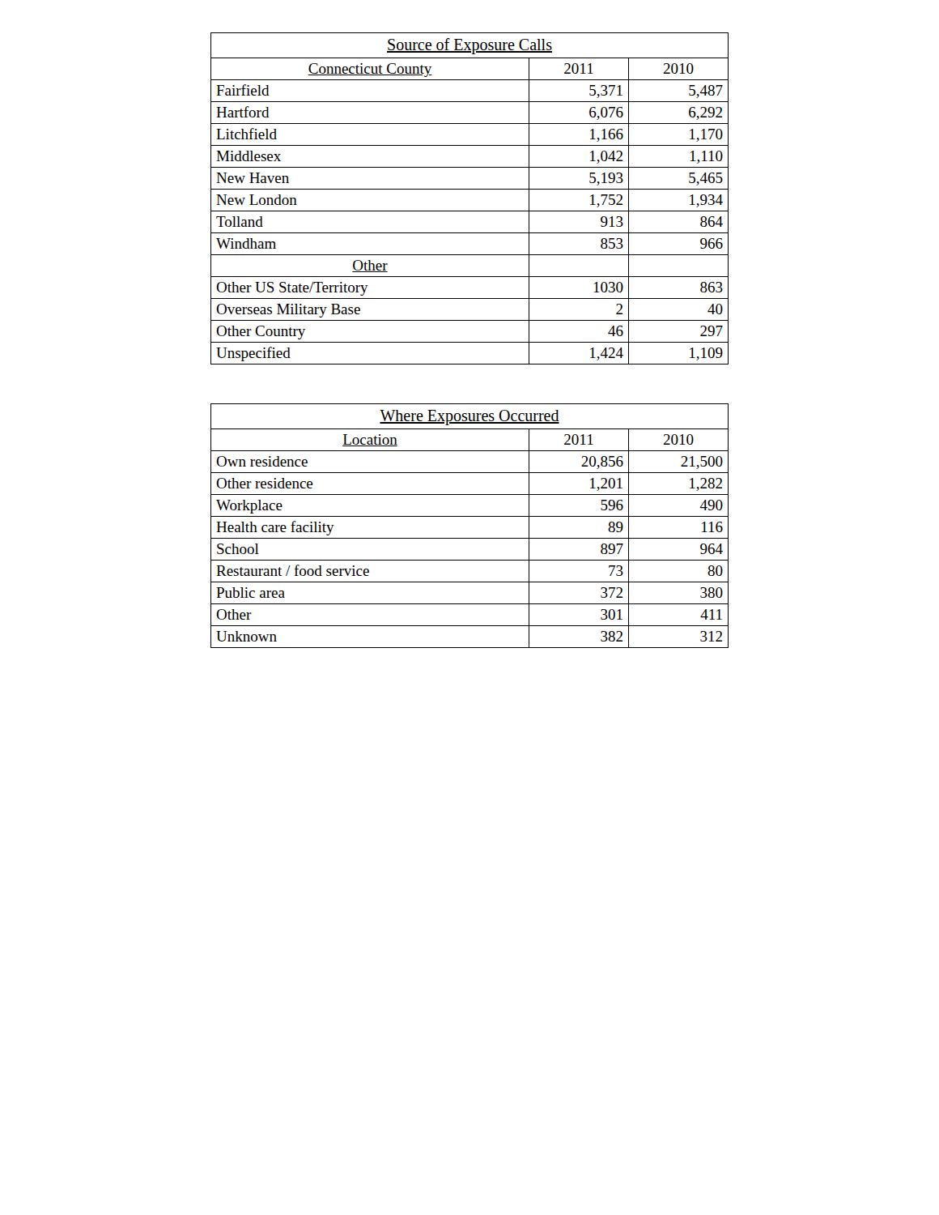Source of Exposure Calls
| Connecticut County | 2011 | 2010 |
| --- | --- | --- |
| Fairfield | 5,371 | 5,487 |
| Hartford | 6,076 | 6,292 |
| Litchfield | 1,166 | 1,170 |
| Middlesex | 1,042 | 1,110 |
| New Haven | 5,193 | 5,465 |
| New London | 1,752 | 1,934 |
| Tolland | 913 | 864 |
| Windham | 853 | 966 |
| Other | | |
| Other US State/Territory | 1030 | 863 |
| Overseas Military Base | 2 | 40 |
| Other Country | 46 | 297 |
| Unspecified | 1,424 | 1,109 |
Where Exposures Occurred
| Location | 2011 | 2010 |
| --- | --- | --- |
| Own residence | 20,856 | 21,500 |
| Other residence | 1,201 | 1,282 |
| Workplace | 596 | 490 |
| Health care facility | 89 | 116 |
| School | 897 | 964 |
| Restaurant / food service | 73 | 80 |
| Public area | 372 | 380 |
| Other | 301 | 411 |
| Unknown | 382 | 312 |